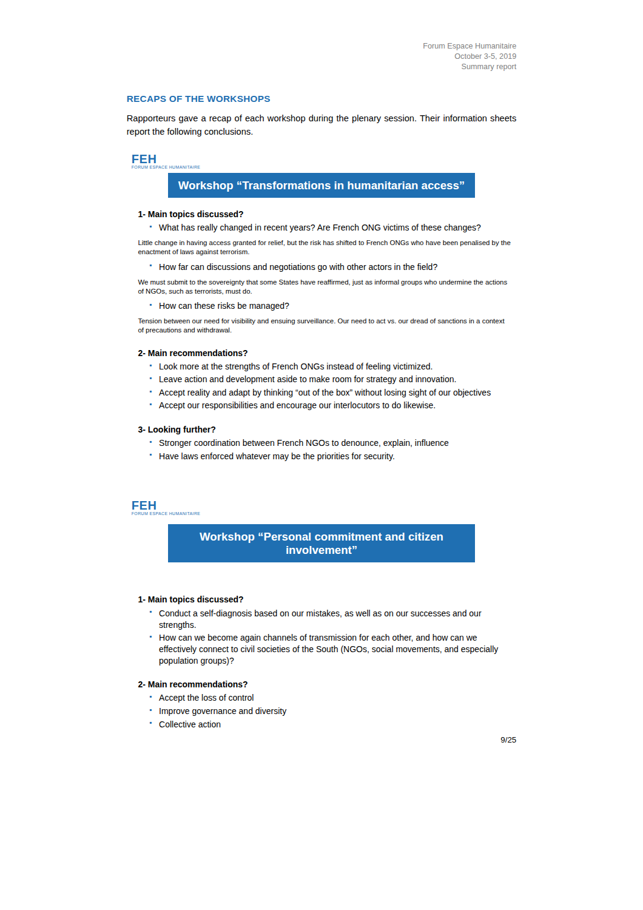Forum Espace Humanitaire
October 3-5, 2019
Summary report
Recaps of the workshops
Rapporteurs gave a recap of each workshop during the plenary session. Their information sheets report the following conclusions.
FEH FORUM ESPACE HUMANITAIRE
Workshop “Transformations in humanitarian access”
1- Main topics discussed?
What has really changed in recent years? Are French ONG victims of these changes?
Little change in having access granted for relief, but the risk has shifted to French ONGs who have been penalised by the enactment of laws against terrorism.
How far can discussions and negotiations go with other actors in the field?
We must submit to the sovereignty that some States have reaffirmed, just as informal groups who undermine the actions of NGOs, such as terrorists, must do.
How can these risks be managed?
Tension between our need for visibility and ensuing surveillance. Our need to act vs. our dread of sanctions in a context of precautions and withdrawal.
2- Main recommendations?
Look more at the strengths of French ONGs instead of feeling victimized.
Leave action and development aside to make room for strategy and innovation.
Accept reality and adapt by thinking “out of the box” without losing sight of our objectives
Accept our responsibilities and encourage our interlocutors to do likewise.
3- Looking further?
Stronger coordination between French NGOs to denounce, explain, influence
Have laws enforced whatever may be the priorities for security.
FEH FORUM ESPACE HUMANITAIRE
Workshop “Personal commitment and citizen involvement”
1- Main topics discussed?
Conduct a self-diagnosis based on our mistakes, as well as on our successes and our strengths.
How can we become again channels of transmission for each other, and how can we effectively connect to civil societies of the South (NGOs, social movements, and especially population groups)?
2- Main recommendations?
Accept the loss of control
Improve governance and diversity
Collective action
9/25